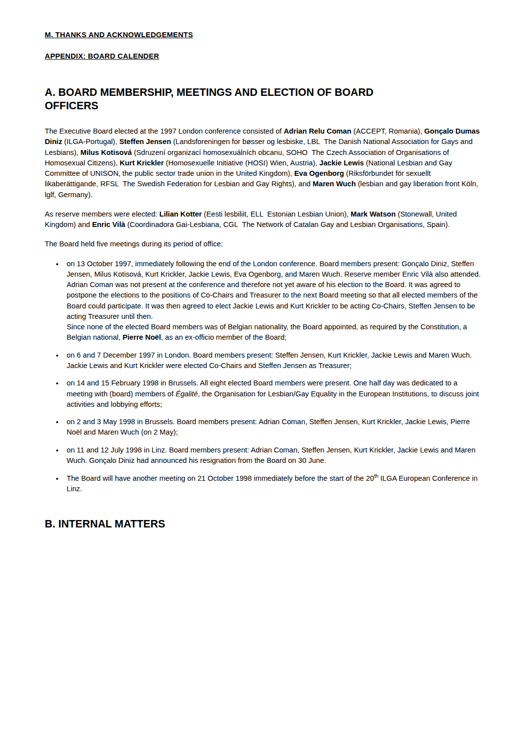M. THANKS AND ACKNOWLEDGEMENTS
APPENDIX: BOARD CALENDER
A. BOARD MEMBERSHIP, MEETINGS AND ELECTION OF BOARD OFFICERS
The Executive Board elected at the 1997 London conference consisted of Adrian Relu Coman (ACCEPT, Romania), Gonçalo Dumas Diniz (ILGA-Portugal), Steffen Jensen (Landsforeningen for bøsser og lesbiske, LBL The Danish National Association for Gays and Lesbians), Milus Kotisová (Sdruzení organizací homosexuálních obcanu, SOHO The Czech Association of Organisations of Homosexual Citizens), Kurt Krickler (Homosexuelle Initiative (HOSI) Wien, Austria), Jackie Lewis (National Lesbian and Gay Committee of UNISON, the public sector trade union in the United Kingdom), Eva Ogenborg (Riksförbundet för sexuellt likaberättigande, RFSL The Swedish Federation for Lesbian and Gay Rights), and Maren Wuch (lesbian and gay liberation front Köln, lglf, Germany).
As reserve members were elected: Lilian Kotter (Eesti lesbiliit, ELL Estonian Lesbian Union), Mark Watson (Stonewall, United Kingdom) and Enric Vilà (Coordinadora Gai-Lesbiana, CGL The Network of Catalan Gay and Lesbian Organisations, Spain).
The Board held five meetings during its period of office:
on 13 October 1997, immediately following the end of the London conference. Board members present: Gonçalo Diniz, Steffen Jensen, Milus Kotisová, Kurt Krickler, Jackie Lewis, Eva Ogenborg, and Maren Wuch. Reserve member Enric Vilà also attended. Adrian Coman was not present at the conference and therefore not yet aware of his election to the Board. It was agreed to postpone the elections to the positions of Co-Chairs and Treasurer to the next Board meeting so that all elected members of the Board could participate. It was then agreed to elect Jackie Lewis and Kurt Krickler to be acting Co-Chairs, Steffen Jensen to be acting Treasurer until then.
Since none of the elected Board members was of Belgian nationality, the Board appointed, as required by the Constitution, a Belgian national, Pierre Noël, as an ex-officio member of the Board;
on 6 and 7 December 1997 in London. Board members present: Steffen Jensen, Kurt Krickler, Jackie Lewis and Maren Wuch. Jackie Lewis and Kurt Krickler were elected Co-Chairs and Steffen Jensen as Treasurer;
on 14 and 15 February 1998 in Brussels. All eight elected Board members were present. One half day was dedicated to a meeting with (board) members of Égalité, the Organisation for Lesbian/Gay Equality in the European Institutions, to discuss joint activities and lobbying efforts;
on 2 and 3 May 1998 in Brussels. Board members present: Adrian Coman, Steffen Jensen, Kurt Krickler, Jackie Lewis, Pierre Noël and Maren Wuch (on 2 May);
on 11 and 12 July 1998 in Linz. Board members present: Adrian Coman, Steffen Jensen, Kurt Krickler, Jackie Lewis and Maren Wuch. Gonçalo Diniz had announced his resignation from the Board on 30 June.
The Board will have another meeting on 21 October 1998 immediately before the start of the 20th ILGA European Conference in Linz.
B. INTERNAL MATTERS